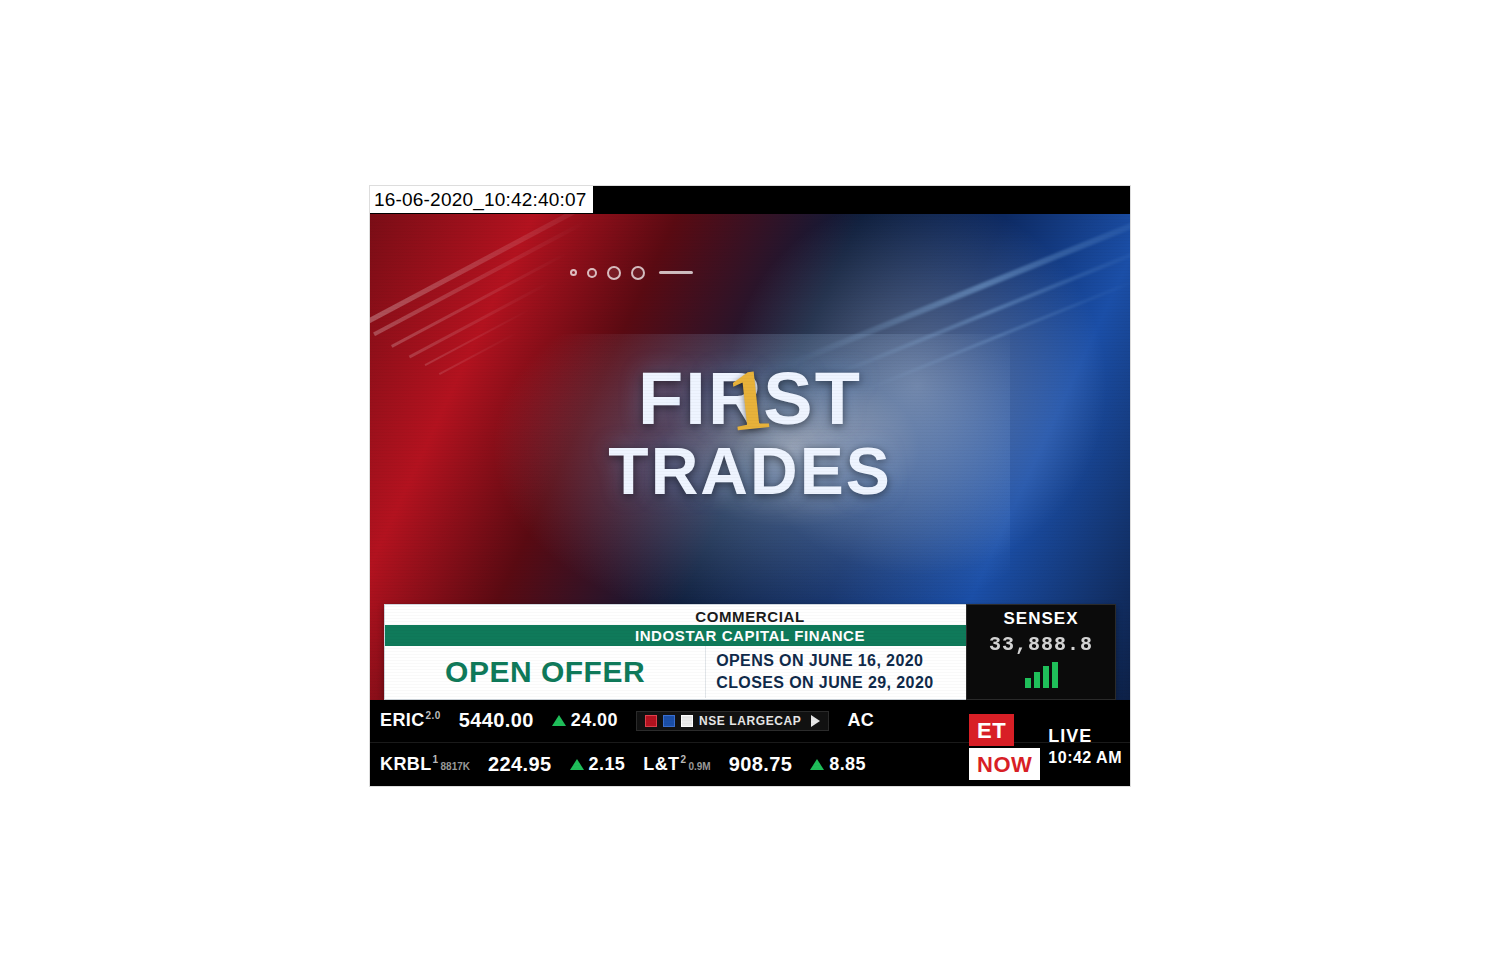16-06-2020_10:42:40:07
F1 IRST
TRADES
Commercial
IndoStar Capital Finance
Open Offer
Opens on June 16, 2020
Closes on June 29, 2020
SENSEX
33,888.8
ERIC2.0 5440.00 24.00 NSE LARGECAP AC
KRBL18817k 224.95 2.15 L&T20.9m 908.75 8.85
ET NOW
LIVE 10:42 AM
ET NOW live broadcast at 10:42 AM on 16 June 2020. Programme: First Trades. On-screen commercial graphic: IndoStar Capital Finance open offer opens on June 16, 2020 and closes on June 29, 2020. Ticker shows ERIC 5440.00 up 24.00, KRBL 224.95 up 2.15, L&T 908.75 up 8.85, and an NSE Largecap label.